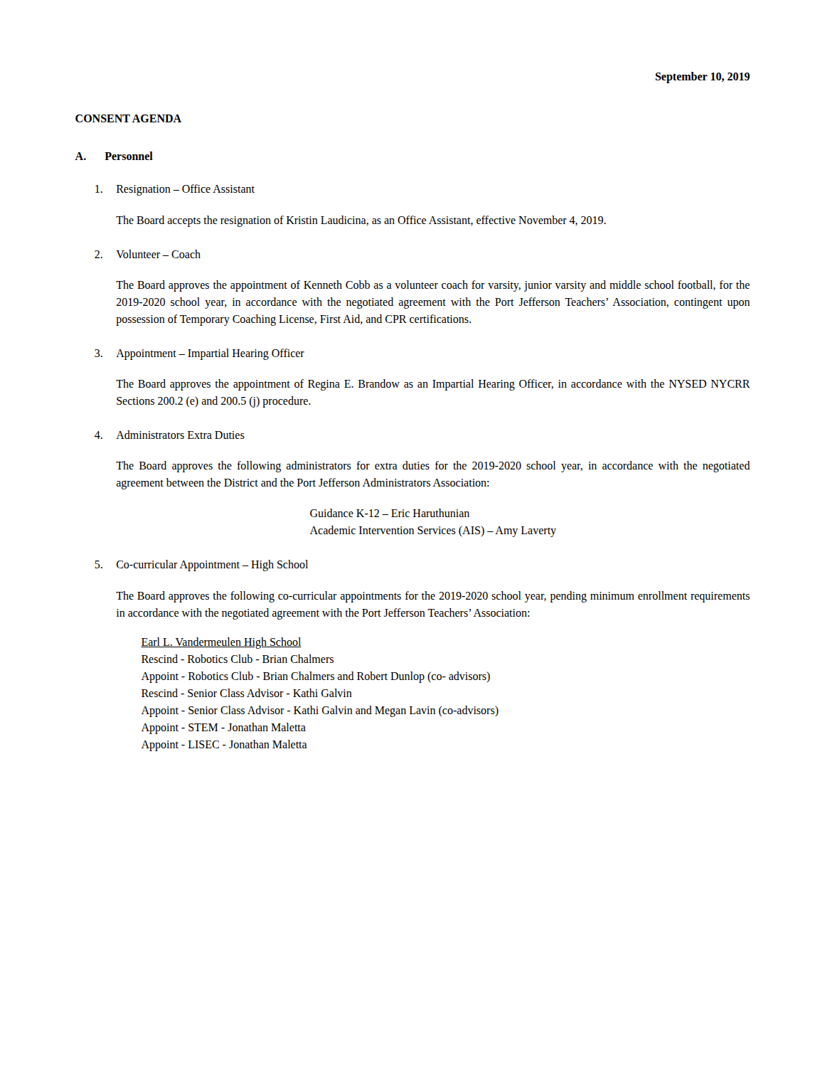September 10, 2019
CONSENT AGENDA
A. Personnel
1. Resignation – Office Assistant
The Board accepts the resignation of Kristin Laudicina, as an Office Assistant, effective November 4, 2019.
2. Volunteer – Coach
The Board approves the appointment of Kenneth Cobb as a volunteer coach for varsity, junior varsity and middle school football, for the 2019-2020 school year, in accordance with the negotiated agreement with the Port Jefferson Teachers’ Association, contingent upon possession of Temporary Coaching License, First Aid, and CPR certifications.
3. Appointment – Impartial Hearing Officer
The Board approves the appointment of Regina E. Brandow as an Impartial Hearing Officer, in accordance with the NYSED NYCRR Sections 200.2 (e) and 200.5 (j) procedure.
4. Administrators Extra Duties
The Board approves the following administrators for extra duties for the 2019-2020 school year, in accordance with the negotiated agreement between the District and the Port Jefferson Administrators Association:
Guidance K-12 – Eric Haruthunian
Academic Intervention Services (AIS) – Amy Laverty
5. Co-curricular Appointment – High School
The Board approves the following co-curricular appointments for the 2019-2020 school year, pending minimum enrollment requirements in accordance with the negotiated agreement with the Port Jefferson Teachers’ Association:
Earl L. Vandermeulen High School
Rescind - Robotics Club - Brian Chalmers
Appoint - Robotics Club - Brian Chalmers and Robert Dunlop (co- advisors)
Rescind - Senior Class Advisor - Kathi Galvin
Appoint - Senior Class Advisor - Kathi Galvin and Megan Lavin (co-advisors)
Appoint - STEM - Jonathan Maletta
Appoint - LISEC - Jonathan Maletta